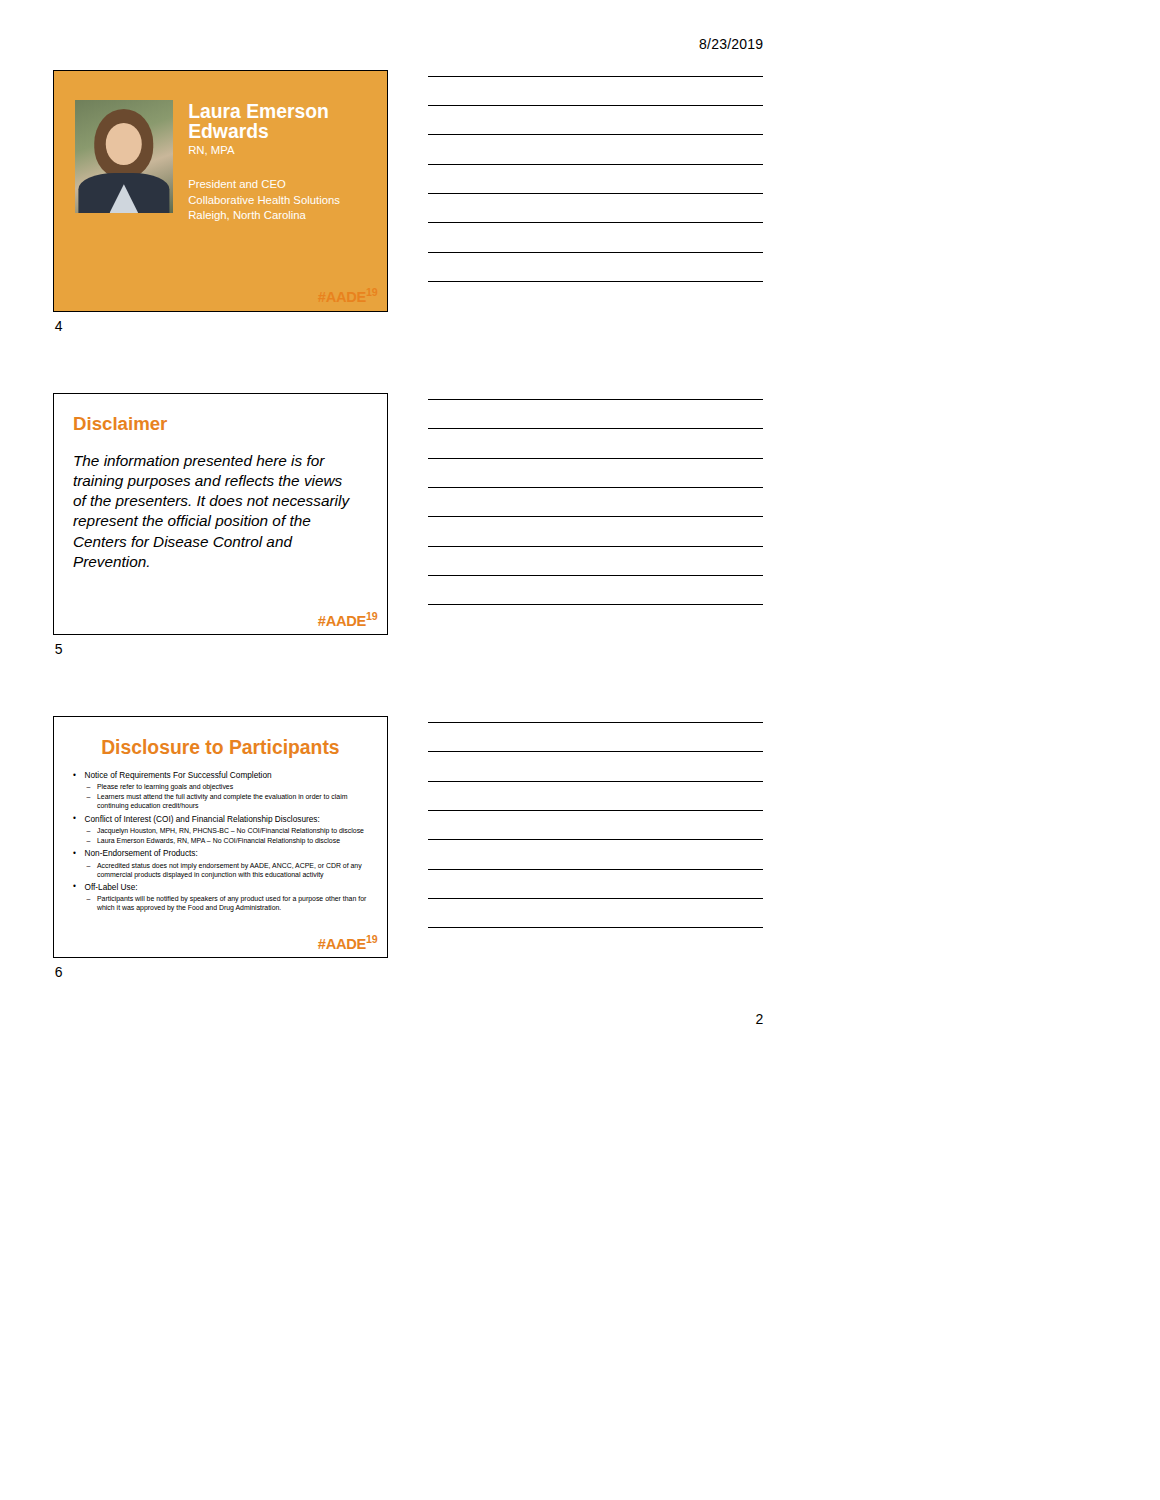8/23/2019
Laura Emerson Edwards
RN, MPA
President and CEO
Collaborative Health Solutions
Raleigh, North Carolina
#AADE19
4
Disclaimer
The information presented here is for training purposes and reflects the views of the presenters. It does not necessarily represent the official position of the Centers for Disease Control and Prevention.
#AADE19
5
Disclosure to Participants
Notice of Requirements For Successful Completion
Please refer to learning goals and objectives
Learners must attend the full activity and complete the evaluation in order to claim continuing education credit/hours
Conflict of Interest (COI) and Financial Relationship Disclosures:
Jacquelyn Houston, MPH, RN, PHCNS-BC – No COI/Financial Relationship to disclose
Laura Emerson Edwards, RN, MPA – No COI/Financial Relationship to disclose
Non-Endorsement of Products:
Accredited status does not imply endorsement by AADE, ANCC, ACPE, or CDR of any commercial products displayed in conjunction with this educational activity
Off-Label Use:
Participants will be notified by speakers of any product used for a purpose other than for which it was approved by the Food and Drug Administration.
#AADE19
6
2